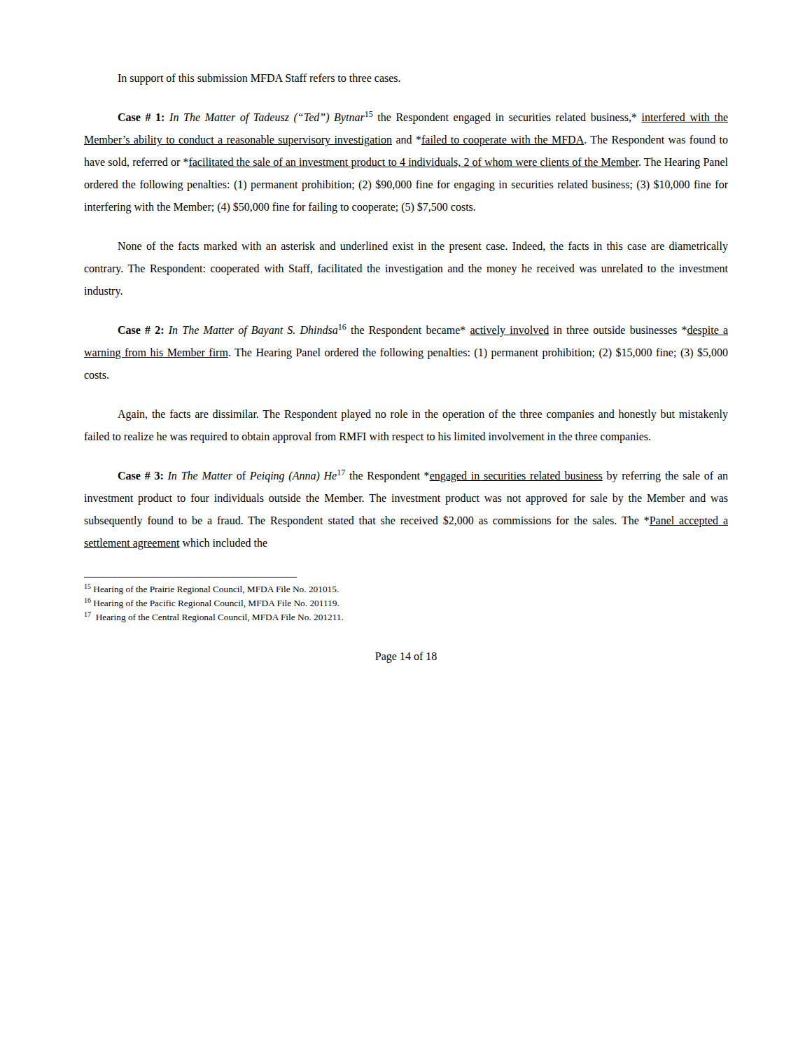In support of this submission MFDA Staff refers to three cases.
Case # 1: In The Matter of Tadeusz (“Ted”) Bytnar15 the Respondent engaged in securities related business,* interfered with the Member’s ability to conduct a reasonable supervisory investigation and *failed to cooperate with the MFDA. The Respondent was found to have sold, referred or *facilitated the sale of an investment product to 4 individuals, 2 of whom were clients of the Member. The Hearing Panel ordered the following penalties: (1) permanent prohibition; (2) $90,000 fine for engaging in securities related business; (3) $10,000 fine for interfering with the Member; (4) $50,000 fine for failing to cooperate; (5) $7,500 costs.
None of the facts marked with an asterisk and underlined exist in the present case. Indeed, the facts in this case are diametrically contrary. The Respondent: cooperated with Staff, facilitated the investigation and the money he received was unrelated to the investment industry.
Case # 2: In The Matter of Bayant S. Dhindsa16 the Respondent became* actively involved in three outside businesses *despite a warning from his Member firm. The Hearing Panel ordered the following penalties: (1) permanent prohibition; (2) $15,000 fine; (3) $5,000 costs.
Again, the facts are dissimilar. The Respondent played no role in the operation of the three companies and honestly but mistakenly failed to realize he was required to obtain approval from RMFI with respect to his limited involvement in the three companies.
Case # 3: In The Matter of Peiqing (Anna) He17 the Respondent *engaged in securities related business by referring the sale of an investment product to four individuals outside the Member. The investment product was not approved for sale by the Member and was subsequently found to be a fraud. The Respondent stated that she received $2,000 as commissions for the sales. The *Panel accepted a settlement agreement which included the
15 Hearing of the Prairie Regional Council, MFDA File No. 201015.
16 Hearing of the Pacific Regional Council, MFDA File No. 201119.
17 Hearing of the Central Regional Council, MFDA File No. 201211.
Page 14 of 18